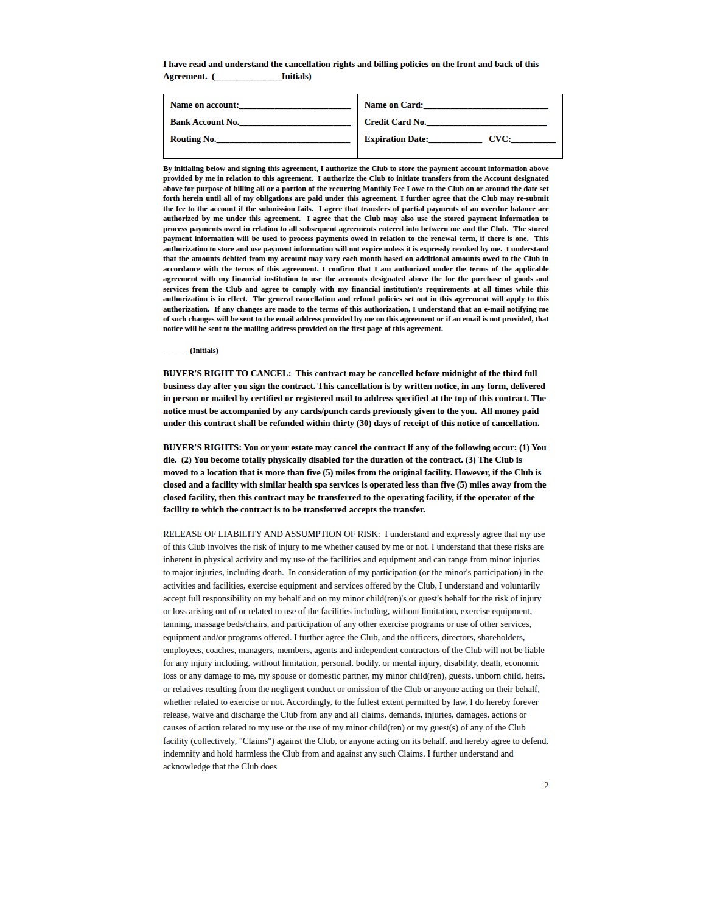I have read and understand the cancellation rights and billing policies on the front and back of this Agreement. (_______________Initials)
| Name on account:_________________________ Bank Account No._________________________ Routing No.______________________________ | Name on Card:____________________________ Credit Card No.___________________________ Expiration Date:____________ CVC:__________ |
By initialing below and signing this agreement, I authorize the Club to store the payment account information above provided by me in relation to this agreement. I authorize the Club to initiate transfers from the Account designated above for purpose of billing all or a portion of the recurring Monthly Fee I owe to the Club on or around the date set forth herein until all of my obligations are paid under this agreement. I further agree that the Club may re-submit the fee to the account if the submission fails. I agree that transfers of partial payments of an overdue balance are authorized by me under this agreement. I agree that the Club may also use the stored payment information to process payments owed in relation to all subsequent agreements entered into between me and the Club. The stored payment information will be used to process payments owed in relation to the renewal term, if there is one. This authorization to store and use payment information will not expire unless it is expressly revoked by me. I understand that the amounts debited from my account may vary each month based on additional amounts owed to the Club in accordance with the terms of this agreement. I confirm that I am authorized under the terms of the applicable agreement with my financial institution to use the accounts designated above the for the purchase of goods and services from the Club and agree to comply with my financial institution's requirements at all times while this authorization is in effect. The general cancellation and refund policies set out in this agreement will apply to this authorization. If any changes are made to the terms of this authorization, I understand that an e-mail notifying me of such changes will be sent to the email address provided by me on this agreement or if an email is not provided, that notice will be sent to the mailing address provided on the first page of this agreement.
______ (Initials)
BUYER'S RIGHT TO CANCEL: This contract may be cancelled before midnight of the third full business day after you sign the contract. This cancellation is by written notice, in any form, delivered in person or mailed by certified or registered mail to address specified at the top of this contract. The notice must be accompanied by any cards/punch cards previously given to the you. All money paid under this contract shall be refunded within thirty (30) days of receipt of this notice of cancellation.
BUYER'S RIGHTS: You or your estate may cancel the contract if any of the following occur: (1) You die. (2) You become totally physically disabled for the duration of the contract. (3) The Club is moved to a location that is more than five (5) miles from the original facility. However, if the Club is closed and a facility with similar health spa services is operated less than five (5) miles away from the closed facility, then this contract may be transferred to the operating facility, if the operator of the facility to which the contract is to be transferred accepts the transfer.
RELEASE OF LIABILITY AND ASSUMPTION OF RISK: I understand and expressly agree that my use of this Club involves the risk of injury to me whether caused by me or not. I understand that these risks are inherent in physical activity and my use of the facilities and equipment and can range from minor injuries to major injuries, including death. In consideration of my participation (or the minor's participation) in the activities and facilities, exercise equipment and services offered by the Club, I understand and voluntarily accept full responsibility on my behalf and on my minor child(ren)'s or guest's behalf for the risk of injury or loss arising out of or related to use of the facilities including, without limitation, exercise equipment, tanning, massage beds/chairs, and participation of any other exercise programs or use of other services, equipment and/or programs offered. I further agree the Club, and the officers, directors, shareholders, employees, coaches, managers, members, agents and independent contractors of the Club will not be liable for any injury including, without limitation, personal, bodily, or mental injury, disability, death, economic loss or any damage to me, my spouse or domestic partner, my minor child(ren), guests, unborn child, heirs, or relatives resulting from the negligent conduct or omission of the Club or anyone acting on their behalf, whether related to exercise or not. Accordingly, to the fullest extent permitted by law, I do hereby forever release, waive and discharge the Club from any and all claims, demands, injuries, damages, actions or causes of action related to my use or the use of my minor child(ren) or my guest(s) of any of the Club facility (collectively, "Claims") against the Club, or anyone acting on its behalf, and hereby agree to defend, indemnify and hold harmless the Club from and against any such Claims. I further understand and acknowledge that the Club does
2